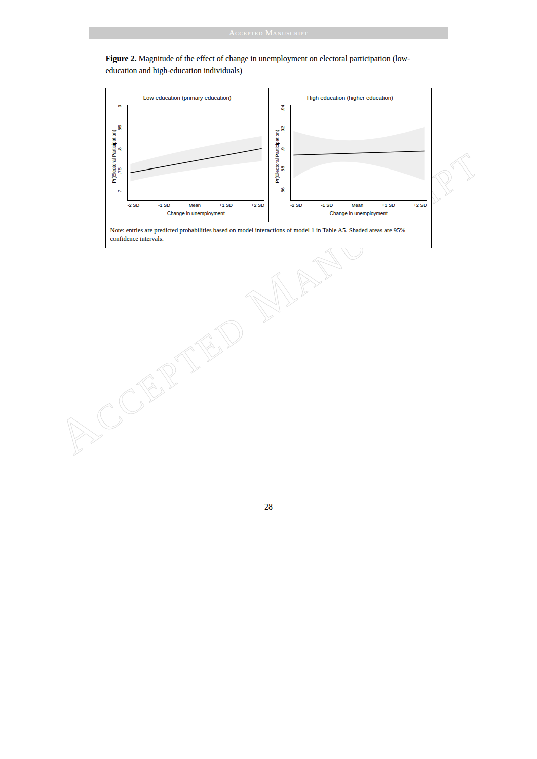Accepted Manuscript
Accepted Manuscript
Figure 2. Magnitude of the effect of change in unemployment on electoral participation (low-education and high-education individuals)
Low education (primary education)
Pr(Electoral Participation)
.9 .85 .8 .75 .7
-2 SD -1 SD Mean +1 SD +2 SD
Change in unemployment
High education (higher education)
Pr(Electoral Participation)
.94 .92 .9 .88 .86
-2 SD -1 SD Mean +1 SD +2 SD
Change in unemployment
Note: entries are predicted probabilities based on model interactions of model 1 in Table A5. Shaded areas are 95% confidence intervals.
28